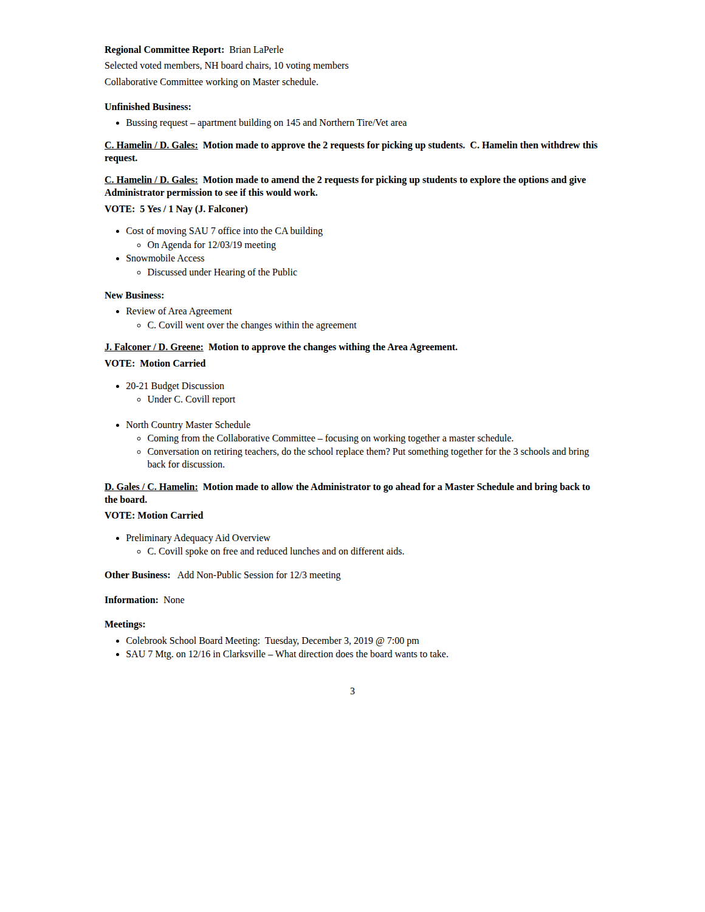Regional Committee Report: Brian LaPerle
Selected voted members, NH board chairs, 10 voting members
Collaborative Committee working on Master schedule.
Unfinished Business:
Bussing request – apartment building on 145 and Northern Tire/Vet area
C. Hamelin / D. Gales: Motion made to approve the 2 requests for picking up students. C. Hamelin then withdrew this request.
C. Hamelin / D. Gales: Motion made to amend the 2 requests for picking up students to explore the options and give Administrator permission to see if this would work.
VOTE: 5 Yes / 1 Nay (J. Falconer)
Cost of moving SAU 7 office into the CA building
On Agenda for 12/03/19 meeting
Snowmobile Access
Discussed under Hearing of the Public
New Business:
Review of Area Agreement
C. Covill went over the changes within the agreement
J. Falconer / D. Greene: Motion to approve the changes withing the Area Agreement.
VOTE: Motion Carried
20-21 Budget Discussion
Under C. Covill report
North Country Master Schedule
Coming from the Collaborative Committee – focusing on working together a master schedule.
Conversation on retiring teachers, do the school replace them? Put something together for the 3 schools and bring back for discussion.
D. Gales / C. Hamelin: Motion made to allow the Administrator to go ahead for a Master Schedule and bring back to the board.
VOTE: Motion Carried
Preliminary Adequacy Aid Overview
C. Covill spoke on free and reduced lunches and on different aids.
Other Business: Add Non-Public Session for 12/3 meeting
Information: None
Meetings:
Colebrook School Board Meeting: Tuesday, December 3, 2019 @ 7:00 pm
SAU 7 Mtg. on 12/16 in Clarksville – What direction does the board wants to take.
3